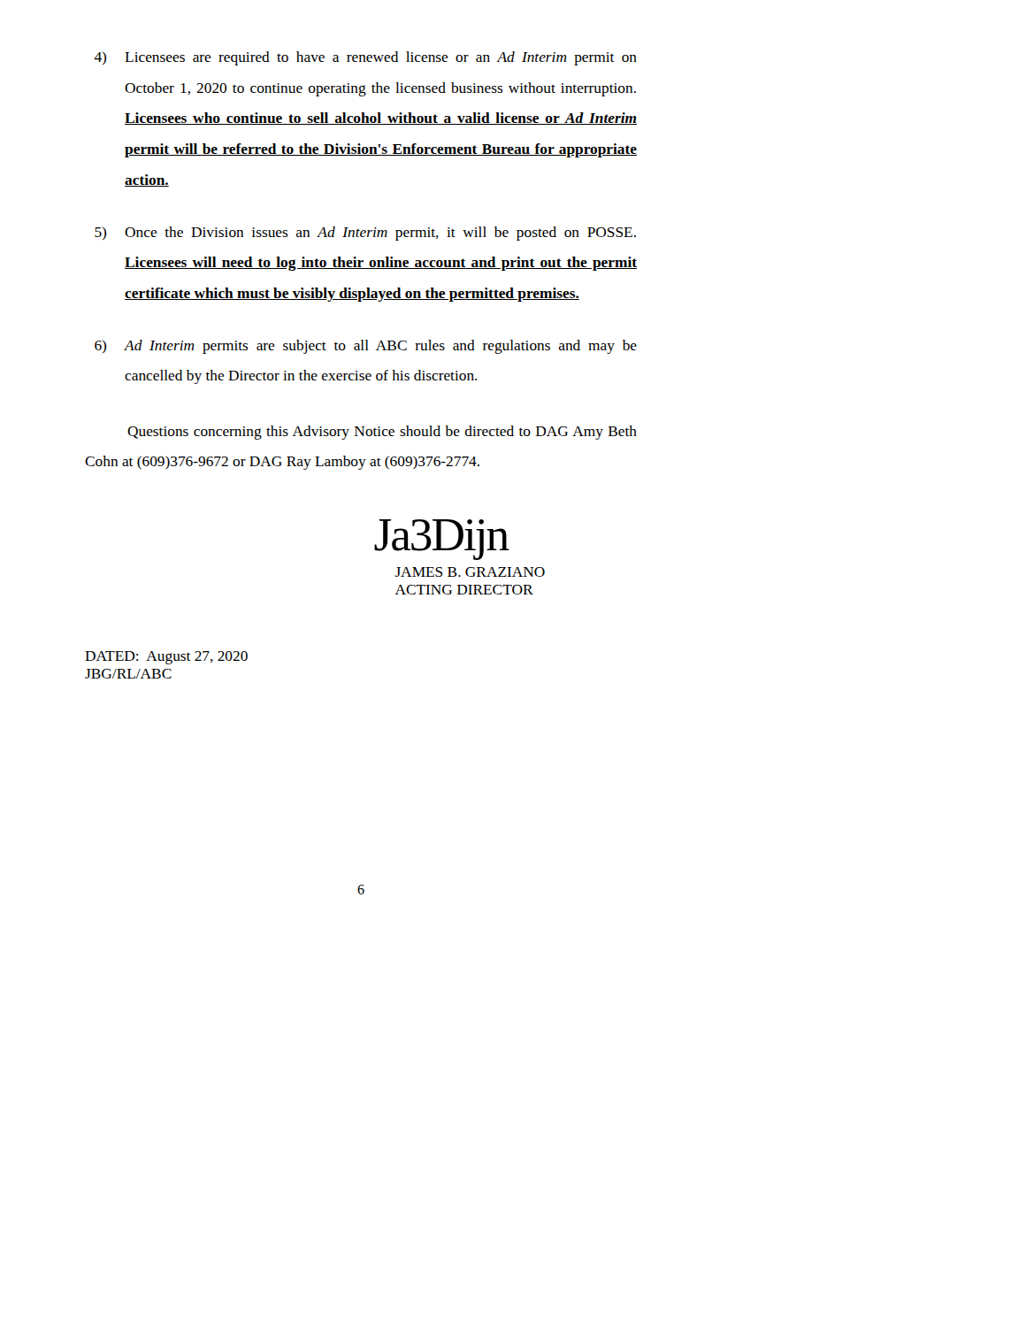4) Licensees are required to have a renewed license or an Ad Interim permit on October 1, 2020 to continue operating the licensed business without interruption. Licensees who continue to sell alcohol without a valid license or Ad Interim permit will be referred to the Division's Enforcement Bureau for appropriate action.
5) Once the Division issues an Ad Interim permit, it will be posted on POSSE. Licensees will need to log into their online account and print out the permit certificate which must be visibly displayed on the permitted premises.
6) Ad Interim permits are subject to all ABC rules and regulations and may be cancelled by the Director in the exercise of his discretion.
Questions concerning this Advisory Notice should be directed to DAG Amy Beth Cohn at (609)376-9672 or DAG Ray Lamboy at (609)376-2774.
Ja3Dijn
JAMES B. GRAZIANO
ACTING DIRECTOR
DATED: August 27, 2020
JBG/RL/ABC
6